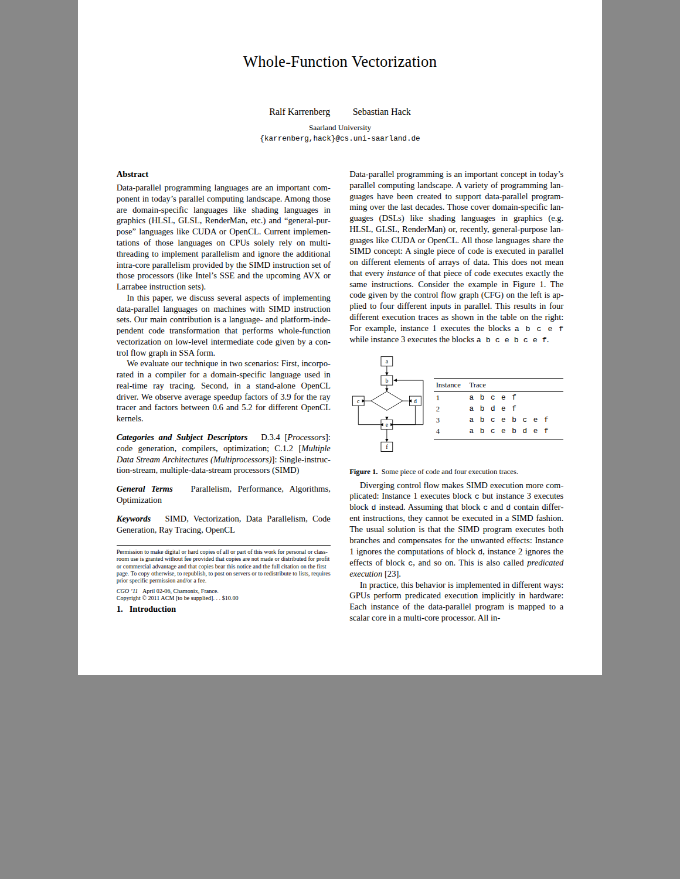Whole-Function Vectorization
Ralf Karrenberg Sebastian Hack
Saarland University
{karrenberg,hack}@cs.uni-saarland.de
Abstract
Data-parallel programming languages are an important component in today’s parallel computing landscape. Among those are domain-specific languages like shading languages in graphics (HLSL, GLSL, RenderMan, etc.) and “general-purpose” languages like CUDA or OpenCL. Current implementations of those languages on CPUs solely rely on multi-threading to implement parallelism and ignore the additional intra-core parallelism provided by the SIMD instruction set of those processors (like Intel’s SSE and the upcoming AVX or Larrabee instruction sets).
In this paper, we discuss several aspects of implementing data-parallel languages on machines with SIMD instruction sets. Our main contribution is a language- and platform-independent code transformation that performs whole-function vectorization on low-level intermediate code given by a control flow graph in SSA form.
We evaluate our technique in two scenarios: First, incorporated in a compiler for a domain-specific language used in real-time ray tracing. Second, in a stand-alone OpenCL driver. We observe average speedup factors of 3.9 for the ray tracer and factors between 0.6 and 5.2 for different OpenCL kernels.
Categories and Subject Descriptors D.3.4 [Processors]: code generation, compilers, optimization; C.1.2 [Multiple Data Stream Architectures (Multiprocessors)]: Single-instruction-stream, multiple-data-stream processors (SIMD)
General Terms Parallelism, Performance, Algorithms, Optimization
Keywords SIMD, Vectorization, Data Parallelism, Code Generation, Ray Tracing, OpenCL
Permission to make digital or hard copies of all or part of this work for personal or classroom use is granted without fee provided that copies are not made or distributed for profit or commercial advantage and that copies bear this notice and the full citation on the first page. To copy otherwise, to republish, to post on servers or to redistribute to lists, requires prior specific permission and/or a fee.
CGO ’11 April 02-06, Chamonix, France.
Copyright © 2011 ACM [to be supplied]. . . $10.00
1. Introduction
Data-parallel programming is an important concept in today’s parallel computing landscape. A variety of programming languages have been created to support data-parallel programming over the last decades. Those cover domain-specific languages (DSLs) like shading languages in graphics (e.g. HLSL, GLSL, RenderMan) or, recently, general-purpose languages like CUDA or OpenCL. All those languages share the SIMD concept: A single piece of code is executed in parallel on different elements of arrays of data. This does not mean that every instance of that piece of code executes exactly the same instructions. Consider the example in Figure 1. The code given by the control flow graph (CFG) on the left is applied to four different inputs in parallel. This results in four different execution traces as shown in the table on the right: For example, instance 1 executes the blocks a b c e f while instance 3 executes the blocks a b c e b c e f.
a b c d e f
| Instance | Trace |
| --- | --- |
| 1 | a b c e f |
| 2 | a b d e f |
| 3 | a b c e b c e f |
| 4 | a b c e b d e f |
Figure 1. Some piece of code and four execution traces.
Diverging control flow makes SIMD execution more complicated: Instance 1 executes block c but instance 3 executes block d instead. Assuming that block c and d contain different instructions, they cannot be executed in a SIMD fashion. The usual solution is that the SIMD program executes both branches and compensates for the unwanted effects: Instance 1 ignores the computations of block d, instance 2 ignores the effects of block c, and so on. This is also called predicated execution [23].
In practice, this behavior is implemented in different ways: GPUs perform predicated execution implicitly in hardware: Each instance of the data-parallel program is mapped to a scalar core in a multi-core processor. All in-